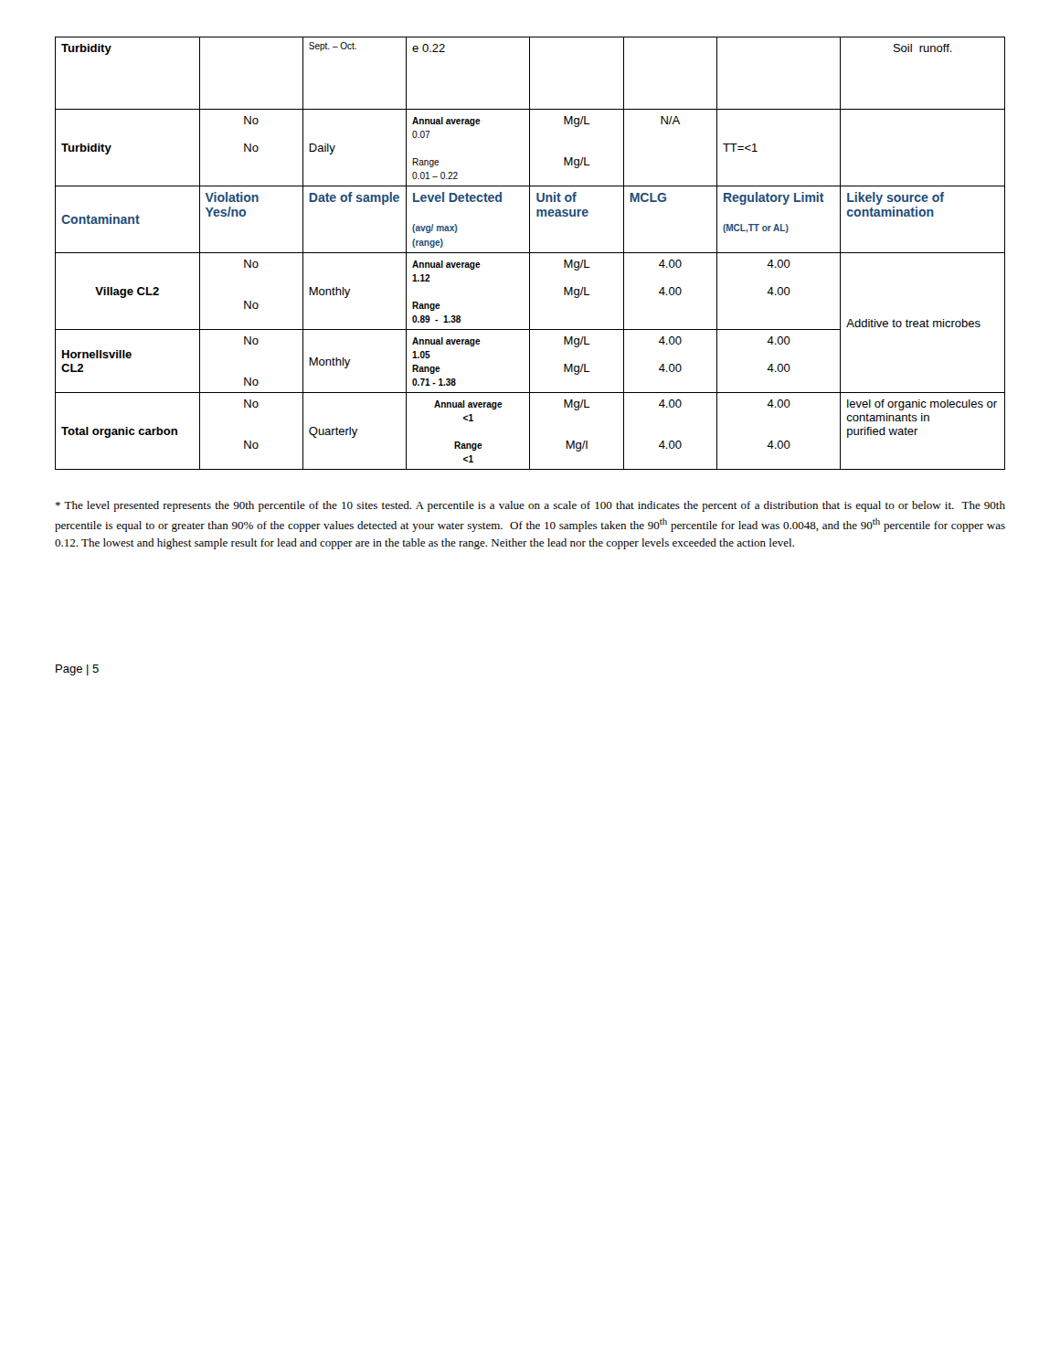| Turbidity | | Sept. – Oct. | e 0.22 | | | | Soil runoff. |
| Turbidity | No No | Daily | Annual average 0.07 Range 0.01 – 0.22 | Mg/L Mg/L | N/A | TT=<1 | |
| Contaminant | Violation Yes/no | Date of sample | Level Detected (avg/ max) (range) | Unit of measure | MCLG | Regulatory Limit (MCL,TT or AL) | Likely source of contamination |
| Village CL2 | No No | Monthly | Annual average 1.12 Range 0.89 - 1.38 | Mg/L Mg/L | 4.00 4.00 | 4.00 4.00 | Additive to treat microbes |
| Hornellsville CL2 | No No | Monthly | Annual average 1.05 Range 0.71 - 1.38 | Mg/L Mg/L | 4.00 4.00 | 4.00 4.00 |
| Total organic carbon | No No | Quarterly | Annual average <1 Range <1 | Mg/L Mg/l | 4.00 4.00 | 4.00 4.00 | level of organic molecules or contaminants in purified water |
* The level presented represents the 90th percentile of the 10 sites tested. A percentile is a value on a scale of 100 that indicates the percent of a distribution that is equal to or below it. The 90th percentile is equal to or greater than 90% of the copper values detected at your water system. Of the 10 samples taken the 90th percentile for lead was 0.0048, and the 90th percentile for copper was 0.12. The lowest and highest sample result for lead and copper are in the table as the range. Neither the lead nor the copper levels exceeded the action level.
Page | 5